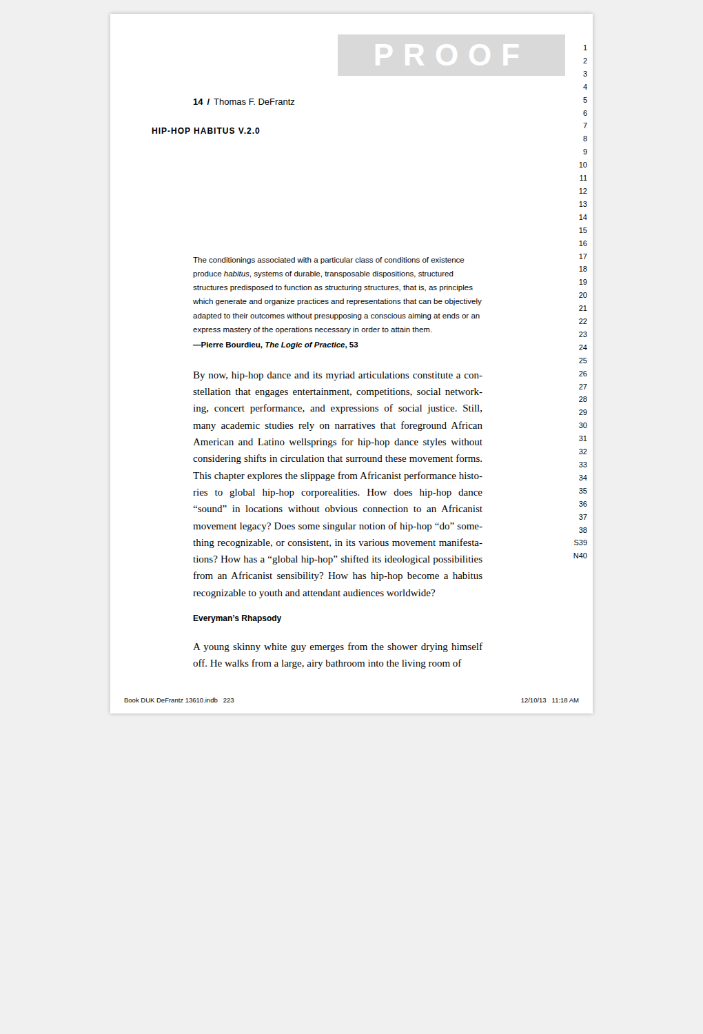PROOF
1
2
3
4
5
6
7
8
9
10
11
12
13
14
15
16
17
18
19
20
21
22
23
24
25
26
27
28
29
30
31
32
33
34
35
36
37
38
S39
N40
14/Thomas F. DeFrantz
HIP-HOP HABITUS V.2.0
The conditionings associated with a particular class of conditions of existence produce habitus, systems of durable, transposable dispositions, structured structures predisposed to function as structuring structures, that is, as principles which generate and organize practices and representations that can be objectively adapted to their outcomes without presupposing a conscious aiming at ends or an express mastery of the operations necessary in order to attain them.
—Pierre Bourdieu, The Logic of Practice, 53
By now, hip-hop dance and its myriad articulations constitute a constellation that engages entertainment, competitions, social networking, concert performance, and expressions of social justice. Still, many academic studies rely on narratives that foreground African American and Latino wellsprings for hip-hop dance styles without considering shifts in circulation that surround these movement forms. This chapter explores the slippage from Africanist performance histories to global hip-hop corporealities. How does hip-hop dance “sound” in locations without obvious connection to an Africanist movement legacy? Does some singular notion of hip-hop “do” something recognizable, or consistent, in its various movement manifestations? How has a “global hip-hop” shifted its ideological possibilities from an Africanist sensibility? How has hip-hop become a habitus recognizable to youth and attendant audiences worldwide?
Everyman’s Rhapsody
A young skinny white guy emerges from the shower drying himself off. He walks from a large, airy bathroom into the living room of
Book DUK DeFrantz 13610.indb 223 12/10/13 11:18 AM